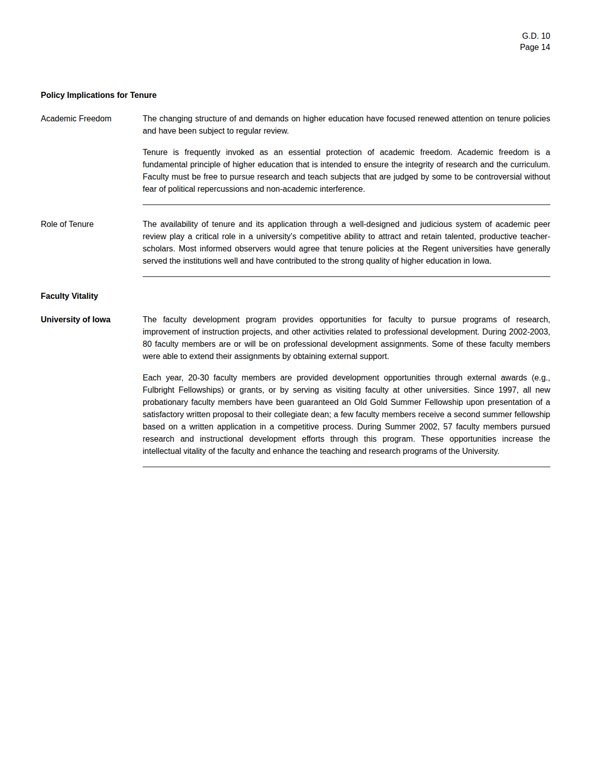G.D. 10
Page 14
Policy Implications for Tenure
Academic Freedom
The changing structure of and demands on higher education have focused renewed attention on tenure policies and have been subject to regular review.
Tenure is frequently invoked as an essential protection of academic freedom. Academic freedom is a fundamental principle of higher education that is intended to ensure the integrity of research and the curriculum. Faculty must be free to pursue research and teach subjects that are judged by some to be controversial without fear of political repercussions and non-academic interference.
Role of Tenure
The availability of tenure and its application through a well-designed and judicious system of academic peer review play a critical role in a university's competitive ability to attract and retain talented, productive teacher-scholars. Most informed observers would agree that tenure policies at the Regent universities have generally served the institutions well and have contributed to the strong quality of higher education in Iowa.
Faculty Vitality
University of Iowa
The faculty development program provides opportunities for faculty to pursue programs of research, improvement of instruction projects, and other activities related to professional development. During 2002-2003, 80 faculty members are or will be on professional development assignments. Some of these faculty members were able to extend their assignments by obtaining external support.
Each year, 20-30 faculty members are provided development opportunities through external awards (e.g., Fulbright Fellowships) or grants, or by serving as visiting faculty at other universities. Since 1997, all new probationary faculty members have been guaranteed an Old Gold Summer Fellowship upon presentation of a satisfactory written proposal to their collegiate dean; a few faculty members receive a second summer fellowship based on a written application in a competitive process. During Summer 2002, 57 faculty members pursued research and instructional development efforts through this program. These opportunities increase the intellectual vitality of the faculty and enhance the teaching and research programs of the University.